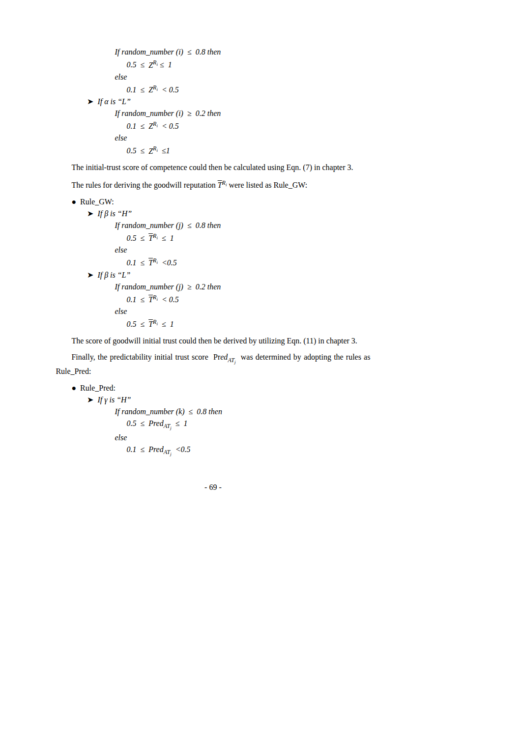If random_number (i) ≤ 0.8 then
0.5 ≤ ZRi ≤ 1
else
0.1 ≤ ZRi < 0.5
If α is “L”
If random_number (i) ≥ 0.2 then
0.1 ≤ ZRi < 0.5
else
0.5 ≤ ZRi ≤1
The initial-trust score of competence could then be calculated using Eqn. (7) in chapter 3.
The rules for deriving the goodwill reputation TRi were listed as Rule_GW:
Rule_GW:
If β is “H”
If random_number (j) ≤ 0.8 then
0.5 ≤ TRi ≤ 1
else
0.1 ≤ TRi <0.5
If β is “L”
If random_number (j) ≥ 0.2 then
0.1 ≤ TRi < 0.5
else
0.5 ≤ TRi ≤ 1
The score of goodwill initial trust could then be derived by utilizing Eqn. (11) in chapter 3.
Finally, the predictability initial trust score PredATj was determined by adopting the rules as Rule_Pred:
Rule_Pred:
If γ is “H”
If random_number (k) ≤ 0.8 then
0.5 ≤ PredATj ≤ 1
else
0.1 ≤ PredATj <0.5
- 69 -